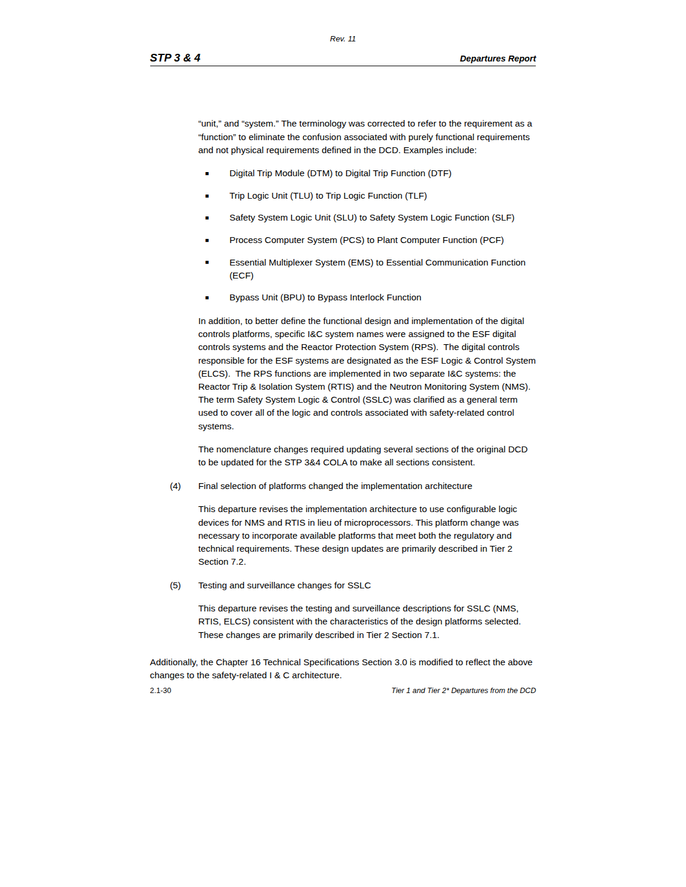Rev. 11
STP 3 & 4
Departures Report
“unit,” and “system.” The terminology was corrected to refer to the requirement as a “function” to eliminate the confusion associated with purely functional requirements and not physical requirements defined in the DCD. Examples include:
Digital Trip Module (DTM) to Digital Trip Function (DTF)
Trip Logic Unit (TLU) to Trip Logic Function (TLF)
Safety System Logic Unit (SLU) to Safety System Logic Function (SLF)
Process Computer System (PCS) to Plant Computer Function (PCF)
Essential Multiplexer System (EMS) to Essential Communication Function (ECF)
Bypass Unit (BPU) to Bypass Interlock Function
In addition, to better define the functional design and implementation of the digital controls platforms, specific I&C system names were assigned to the ESF digital controls systems and the Reactor Protection System (RPS). The digital controls responsible for the ESF systems are designated as the ESF Logic & Control System (ELCS). The RPS functions are implemented in two separate I&C systems: the Reactor Trip & Isolation System (RTIS) and the Neutron Monitoring System (NMS). The term Safety System Logic & Control (SSLC) was clarified as a general term used to cover all of the logic and controls associated with safety-related control systems.
The nomenclature changes required updating several sections of the original DCD to be updated for the STP 3&4 COLA to make all sections consistent.
(4)
Final selection of platforms changed the implementation architecture
This departure revises the implementation architecture to use configurable logic devices for NMS and RTIS in lieu of microprocessors. This platform change was necessary to incorporate available platforms that meet both the regulatory and technical requirements. These design updates are primarily described in Tier 2 Section 7.2.
(5)
Testing and surveillance changes for SSLC
This departure revises the testing and surveillance descriptions for SSLC (NMS, RTIS, ELCS) consistent with the characteristics of the design platforms selected. These changes are primarily described in Tier 2 Section 7.1.
Additionally, the Chapter 16 Technical Specifications Section 3.0 is modified to reflect the above changes to the safety-related I & C architecture.
2.1-30
Tier 1 and Tier 2* Departures from the DCD